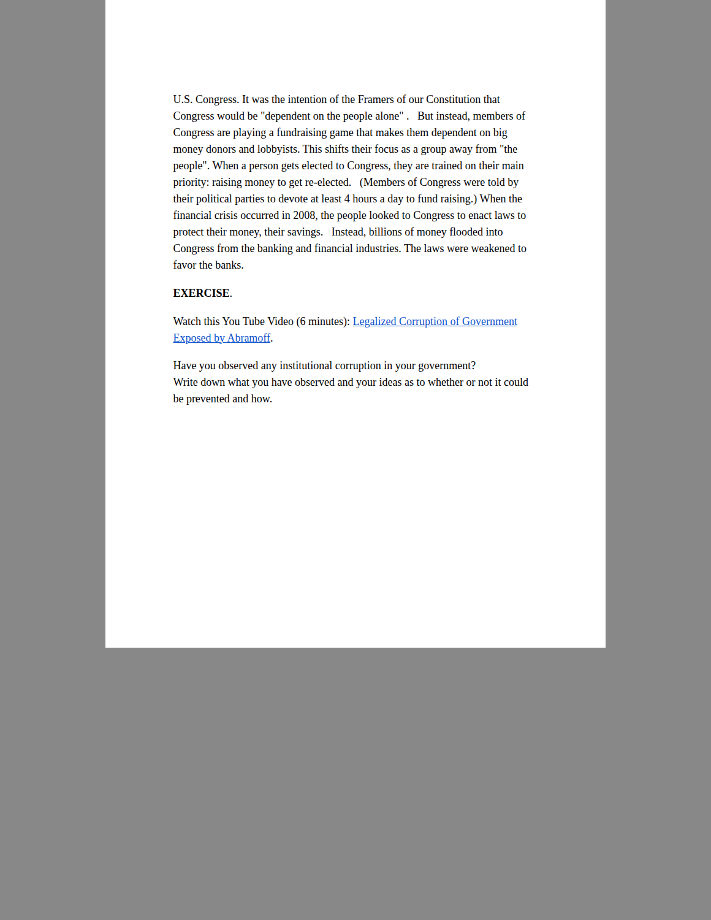U.S. Congress. It was the intention of the Framers of our Constitution that Congress would be "dependent on the people alone" . But instead, members of Congress are playing a fundraising game that makes them dependent on big money donors and lobbyists. This shifts their focus as a group away from "the people". When a person gets elected to Congress, they are trained on their main priority: raising money to get re-elected. (Members of Congress were told by their political parties to devote at least 4 hours a day to fund raising.) When the financial crisis occurred in 2008, the people looked to Congress to enact laws to protect their money, their savings. Instead, billions of money flooded into Congress from the banking and financial industries. The laws were weakened to favor the banks.
EXERCISE.
Watch this You Tube Video (6 minutes): Legalized Corruption of Government Exposed by Abramoff.
Have you observed any institutional corruption in your government?
Write down what you have observed and your ideas as to whether or not it could be prevented and how.